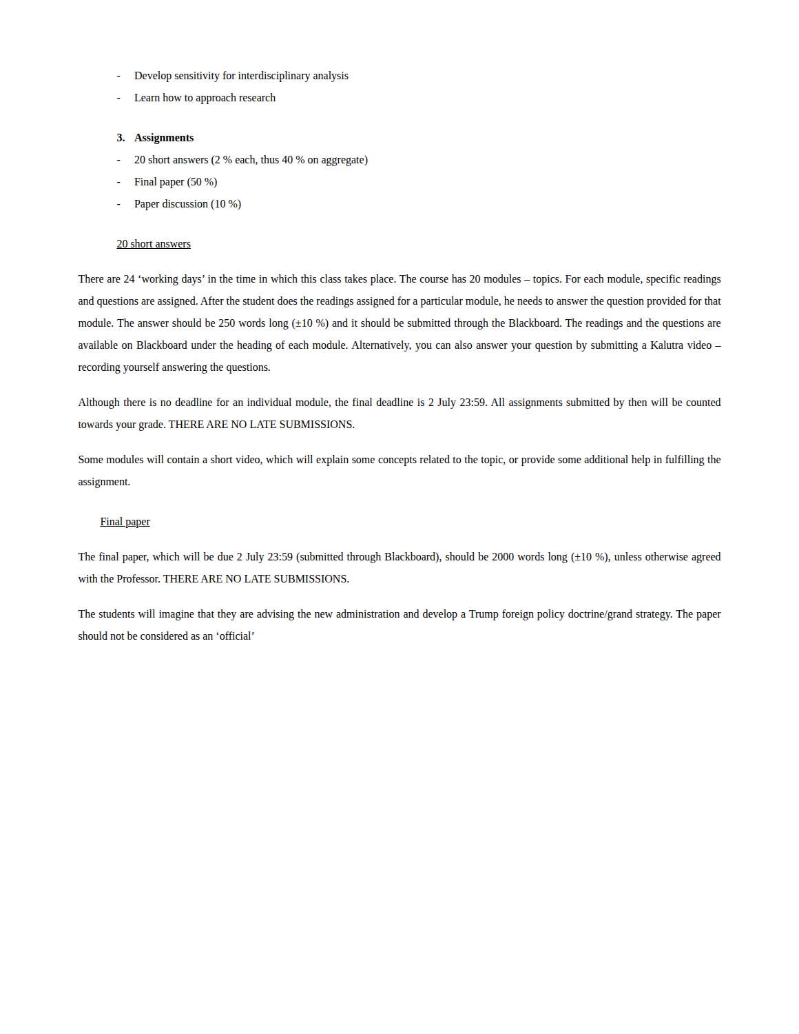Develop sensitivity for interdisciplinary analysis
Learn how to approach research
3. Assignments
20 short answers (2 % each, thus 40 % on aggregate)
Final paper (50 %)
Paper discussion (10 %)
20 short answers
There are 24 ‘working days’ in the time in which this class takes place. The course has 20 modules – topics. For each module, specific readings and questions are assigned. After the student does the readings assigned for a particular module, he needs to answer the question provided for that module. The answer should be 250 words long (±10 %) and it should be submitted through the Blackboard. The readings and the questions are available on Blackboard under the heading of each module. Alternatively, you can also answer your question by submitting a Kalutra video – recording yourself answering the questions.
Although there is no deadline for an individual module, the final deadline is 2 July 23:59. All assignments submitted by then will be counted towards your grade. THERE ARE NO LATE SUBMISSIONS.
Some modules will contain a short video, which will explain some concepts related to the topic, or provide some additional help in fulfilling the assignment.
Final paper
The final paper, which will be due 2 July 23:59 (submitted through Blackboard), should be 2000 words long (±10 %), unless otherwise agreed with the Professor. THERE ARE NO LATE SUBMISSIONS.
The students will imagine that they are advising the new administration and develop a Trump foreign policy doctrine/grand strategy. The paper should not be considered as an ‘official’